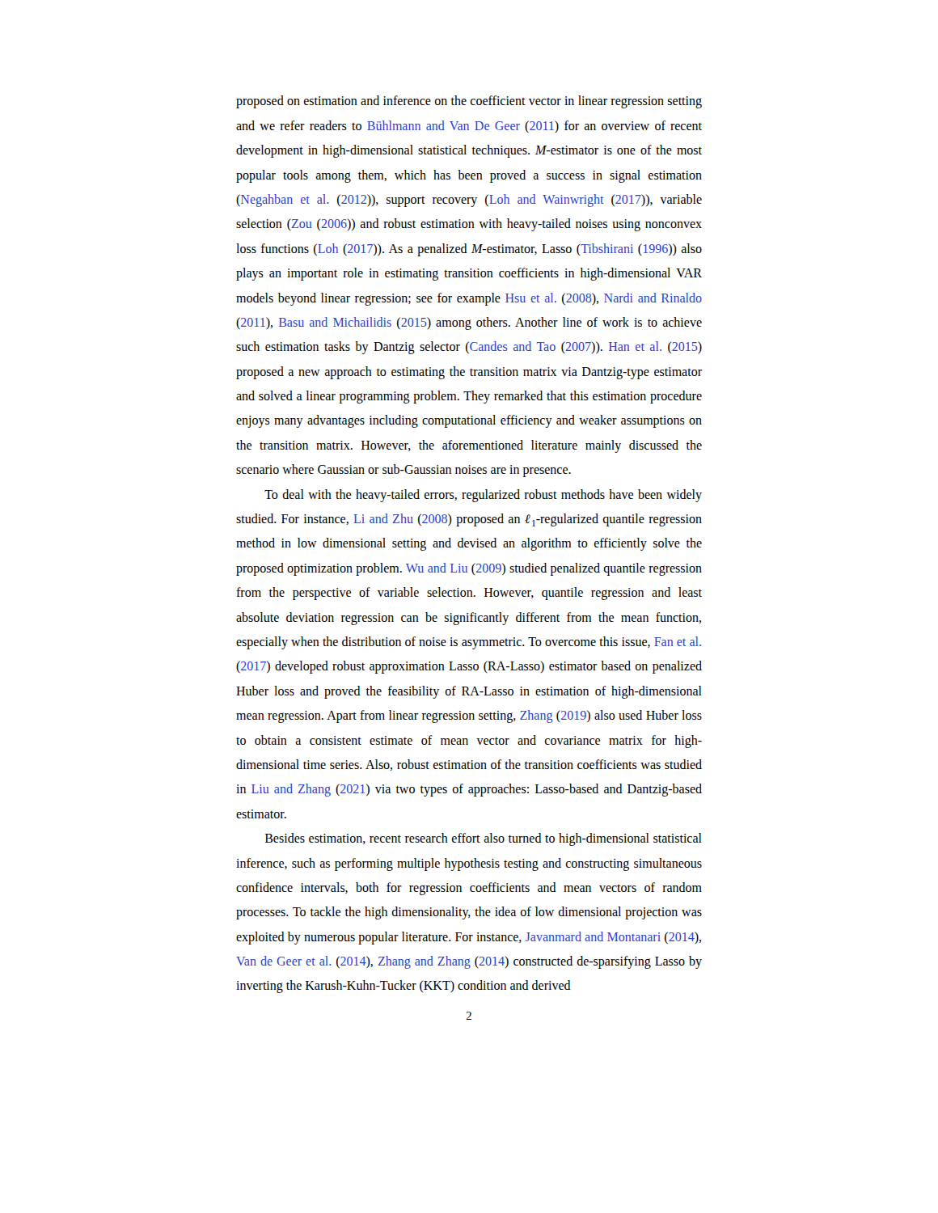proposed on estimation and inference on the coefficient vector in linear regression setting and we refer readers to Bühlmann and Van De Geer (2011) for an overview of recent development in high-dimensional statistical techniques. M-estimator is one of the most popular tools among them, which has been proved a success in signal estimation (Negahban et al. (2012)), support recovery (Loh and Wainwright (2017)), variable selection (Zou (2006)) and robust estimation with heavy-tailed noises using nonconvex loss functions (Loh (2017)). As a penalized M-estimator, Lasso (Tibshirani (1996)) also plays an important role in estimating transition coefficients in high-dimensional VAR models beyond linear regression; see for example Hsu et al. (2008), Nardi and Rinaldo (2011), Basu and Michailidis (2015) among others. Another line of work is to achieve such estimation tasks by Dantzig selector (Candes and Tao (2007)). Han et al. (2015) proposed a new approach to estimating the transition matrix via Dantzig-type estimator and solved a linear programming problem. They remarked that this estimation procedure enjoys many advantages including computational efficiency and weaker assumptions on the transition matrix. However, the aforementioned literature mainly discussed the scenario where Gaussian or sub-Gaussian noises are in presence.
To deal with the heavy-tailed errors, regularized robust methods have been widely studied. For instance, Li and Zhu (2008) proposed an ℓ1-regularized quantile regression method in low dimensional setting and devised an algorithm to efficiently solve the proposed optimization problem. Wu and Liu (2009) studied penalized quantile regression from the perspective of variable selection. However, quantile regression and least absolute deviation regression can be significantly different from the mean function, especially when the distribution of noise is asymmetric. To overcome this issue, Fan et al. (2017) developed robust approximation Lasso (RA-Lasso) estimator based on penalized Huber loss and proved the feasibility of RA-Lasso in estimation of high-dimensional mean regression. Apart from linear regression setting, Zhang (2019) also used Huber loss to obtain a consistent estimate of mean vector and covariance matrix for high-dimensional time series. Also, robust estimation of the transition coefficients was studied in Liu and Zhang (2021) via two types of approaches: Lasso-based and Dantzig-based estimator.
Besides estimation, recent research effort also turned to high-dimensional statistical inference, such as performing multiple hypothesis testing and constructing simultaneous confidence intervals, both for regression coefficients and mean vectors of random processes. To tackle the high dimensionality, the idea of low dimensional projection was exploited by numerous popular literature. For instance, Javanmard and Montanari (2014), Van de Geer et al. (2014), Zhang and Zhang (2014) constructed de-sparsifying Lasso by inverting the Karush-Kuhn-Tucker (KKT) condition and derived
2